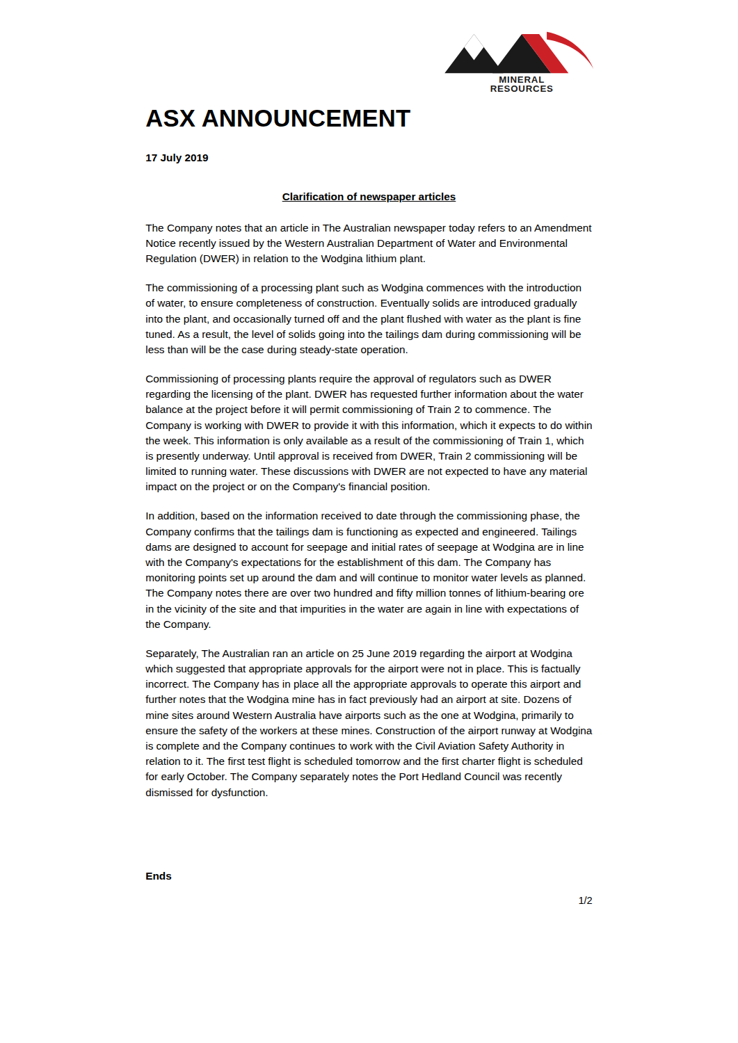Mineral Resources MINERAL RESOURCES
ASX ANNOUNCEMENT
17 July 2019
Clarification of newspaper articles
The Company notes that an article in The Australian newspaper today refers to an Amendment Notice recently issued by the Western Australian Department of Water and Environmental Regulation (DWER) in relation to the Wodgina lithium plant.
The commissioning of a processing plant such as Wodgina commences with the introduction of water, to ensure completeness of construction. Eventually solids are introduced gradually into the plant, and occasionally turned off and the plant flushed with water as the plant is fine tuned. As a result, the level of solids going into the tailings dam during commissioning will be less than will be the case during steady-state operation.
Commissioning of processing plants require the approval of regulators such as DWER regarding the licensing of the plant. DWER has requested further information about the water balance at the project before it will permit commissioning of Train 2 to commence. The Company is working with DWER to provide it with this information, which it expects to do within the week. This information is only available as a result of the commissioning of Train 1, which is presently underway. Until approval is received from DWER, Train 2 commissioning will be limited to running water. These discussions with DWER are not expected to have any material impact on the project or on the Company's financial position.
In addition, based on the information received to date through the commissioning phase, the Company confirms that the tailings dam is functioning as expected and engineered. Tailings dams are designed to account for seepage and initial rates of seepage at Wodgina are in line with the Company's expectations for the establishment of this dam. The Company has monitoring points set up around the dam and will continue to monitor water levels as planned. The Company notes there are over two hundred and fifty million tonnes of lithium-bearing ore in the vicinity of the site and that impurities in the water are again in line with expectations of the Company.
Separately, The Australian ran an article on 25 June 2019 regarding the airport at Wodgina which suggested that appropriate approvals for the airport were not in place. This is factually incorrect. The Company has in place all the appropriate approvals to operate this airport and further notes that the Wodgina mine has in fact previously had an airport at site. Dozens of mine sites around Western Australia have airports such as the one at Wodgina, primarily to ensure the safety of the workers at these mines. Construction of the airport runway at Wodgina is complete and the Company continues to work with the Civil Aviation Safety Authority in relation to it. The first test flight is scheduled tomorrow and the first charter flight is scheduled for early October. The Company separately notes the Port Hedland Council was recently dismissed for dysfunction.
Ends
1/2